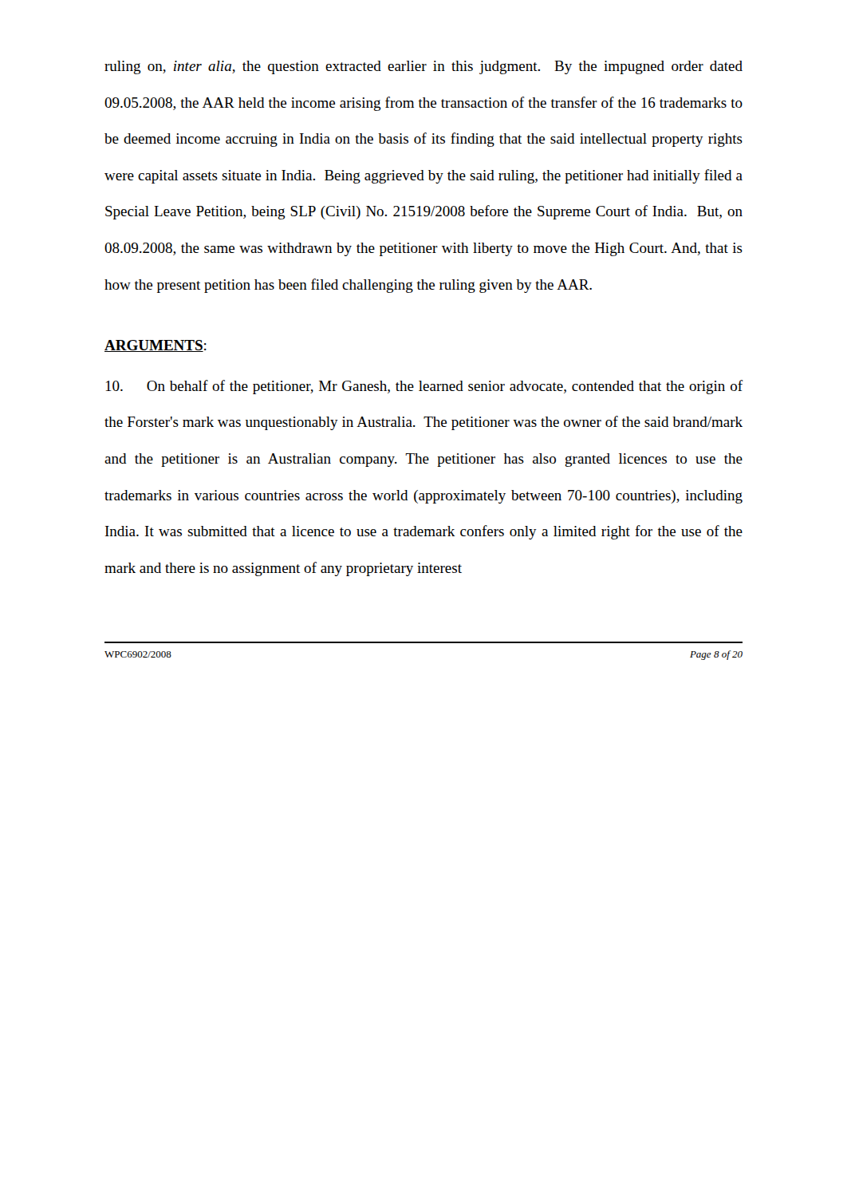ruling on, inter alia, the question extracted earlier in this judgment. By the impugned order dated 09.05.2008, the AAR held the income arising from the transaction of the transfer of the 16 trademarks to be deemed income accruing in India on the basis of its finding that the said intellectual property rights were capital assets situate in India. Being aggrieved by the said ruling, the petitioner had initially filed a Special Leave Petition, being SLP (Civil) No. 21519/2008 before the Supreme Court of India. But, on 08.09.2008, the same was withdrawn by the petitioner with liberty to move the High Court. And, that is how the present petition has been filed challenging the ruling given by the AAR.
ARGUMENTS
:
10. On behalf of the petitioner, Mr Ganesh, the learned senior advocate, contended that the origin of the Forster's mark was unquestionably in Australia. The petitioner was the owner of the said brand/mark and the petitioner is an Australian company. The petitioner has also granted licences to use the trademarks in various countries across the world (approximately between 70-100 countries), including India. It was submitted that a licence to use a trademark confers only a limited right for the use of the mark and there is no assignment of any proprietary interest
WPC6902/2008 Page 8 of 20